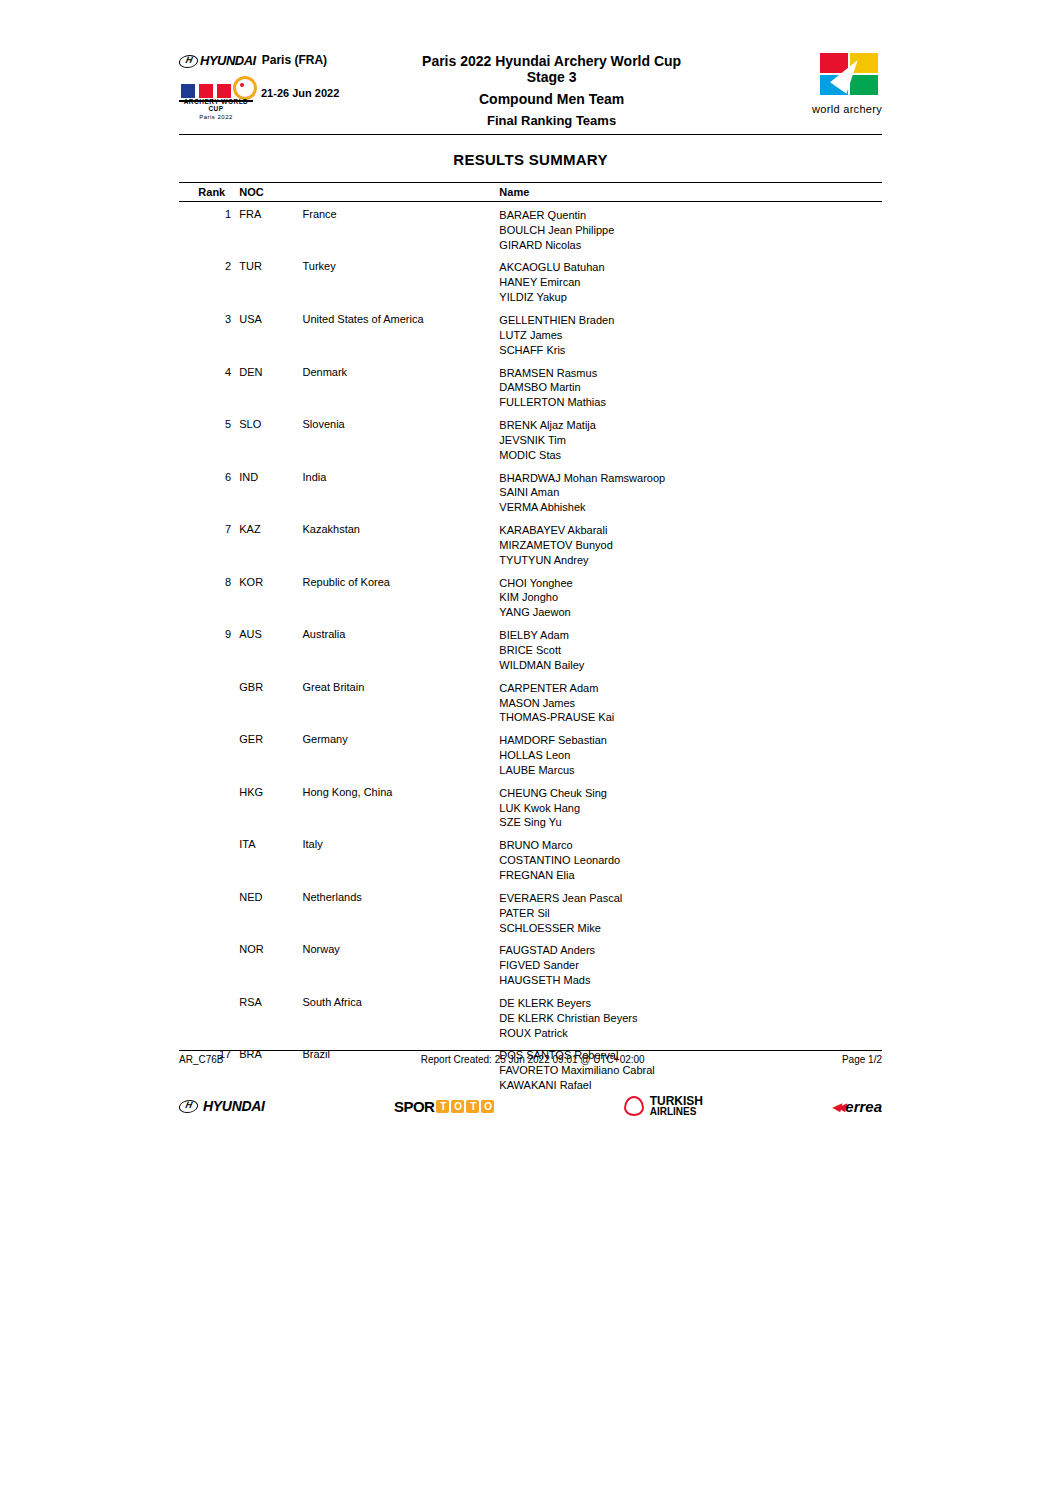HHYUNDAI Paris (FRA)
ARCHERY WORLD CUP
Paris 2022
21-26 Jun 2022
Paris 2022 Hyundai Archery World Cup Stage 3
Compound Men Team
Final Ranking Teams
world archery
RESULTS SUMMARY
| Rank | NOC | | Name |
| --- | --- | --- | --- |
| 1 | FRA | France | BARAER Quentin BOULCH Jean Philippe GIRARD Nicolas |
| 2 | TUR | Turkey | AKCAOGLU Batuhan HANEY Emircan YILDIZ Yakup |
| 3 | USA | United States of America | GELLENTHIEN Braden LUTZ James SCHAFF Kris |
| 4 | DEN | Denmark | BRAMSEN Rasmus DAMSBO Martin FULLERTON Mathias |
| 5 | SLO | Slovenia | BRENK Aljaz Matija JEVSNIK Tim MODIC Stas |
| 6 | IND | India | BHARDWAJ Mohan Ramswaroop SAINI Aman VERMA Abhishek |
| 7 | KAZ | Kazakhstan | KARABAYEV Akbarali MIRZAMETOV Bunyod TYUTYUN Andrey |
| 8 | KOR | Republic of Korea | CHOI Yonghee KIM Jongho YANG Jaewon |
| 9 | AUS | Australia | BIELBY Adam BRICE Scott WILDMAN Bailey |
| | GBR | Great Britain | CARPENTER Adam MASON James THOMAS-PRAUSE Kai |
| | GER | Germany | HAMDORF Sebastian HOLLAS Leon LAUBE Marcus |
| | HKG | Hong Kong, China | CHEUNG Cheuk Sing LUK Kwok Hang SZE Sing Yu |
| | ITA | Italy | BRUNO Marco COSTANTINO Leonardo FREGNAN Elia |
| | NED | Netherlands | EVERAERS Jean Pascal PATER Sil SCHLOESSER Mike |
| | NOR | Norway | FAUGSTAD Anders FIGVED Sander HAUGSETH Mads |
| | RSA | South Africa | DE KLERK Beyers DE KLERK Christian Beyers ROUX Patrick |
| 17 | BRA | Brazil | DOS SANTOS Roberval FAVORETO Maximiliano Cabral KAWAKANI Rafael |
AR_C76B
Report Created: 25 Jun 2022 09:01 @ UTC+02:00
Page 1/2
HHYUNDAI
SPORTOTO
TURKISHAIRLINES
◂◂errea